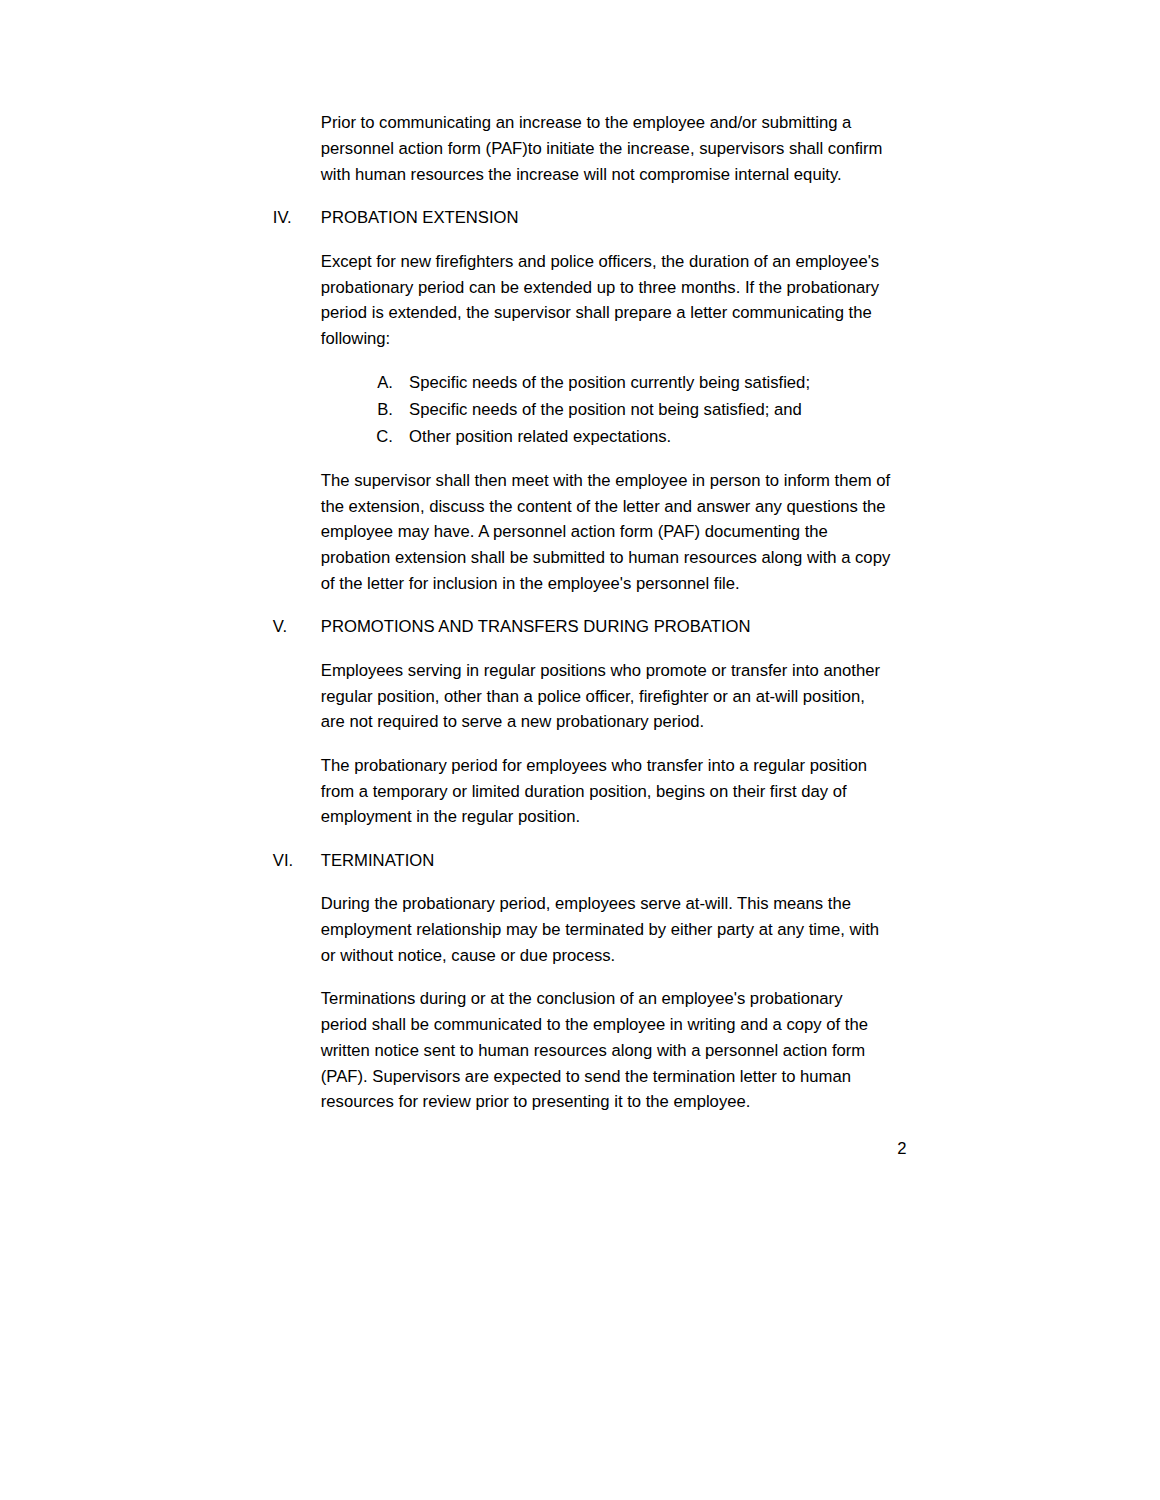Prior to communicating an increase to the employee and/or submitting a personnel action form (PAF)to initiate the increase, supervisors shall confirm with human resources the increase will not compromise internal equity.
IV.
PROBATION EXTENSION
Except for new firefighters and police officers, the duration of an employee's probationary period can be extended up to three months. If the probationary period is extended, the supervisor shall prepare a letter communicating the following:
Specific needs of the position currently being satisfied;
Specific needs of the position not being satisfied; and
Other position related expectations.
The supervisor shall then meet with the employee in person to inform them of the extension, discuss the content of the letter and answer any questions the employee may have. A personnel action form (PAF) documenting the probation extension shall be submitted to human resources along with a copy of the letter for inclusion in the employee's personnel file.
V.
PROMOTIONS AND TRANSFERS DURING PROBATION
Employees serving in regular positions who promote or transfer into another regular position, other than a police officer, firefighter or an at-will position, are not required to serve a new probationary period.
The probationary period for employees who transfer into a regular position from a temporary or limited duration position, begins on their first day of employment in the regular position.
VI.
TERMINATION
During the probationary period, employees serve at-will. This means the employment relationship may be terminated by either party at any time, with or without notice, cause or due process.
Terminations during or at the conclusion of an employee's probationary period shall be communicated to the employee in writing and a copy of the written notice sent to human resources along with a personnel action form (PAF). Supervisors are expected to send the termination letter to human resources for review prior to presenting it to the employee.
2